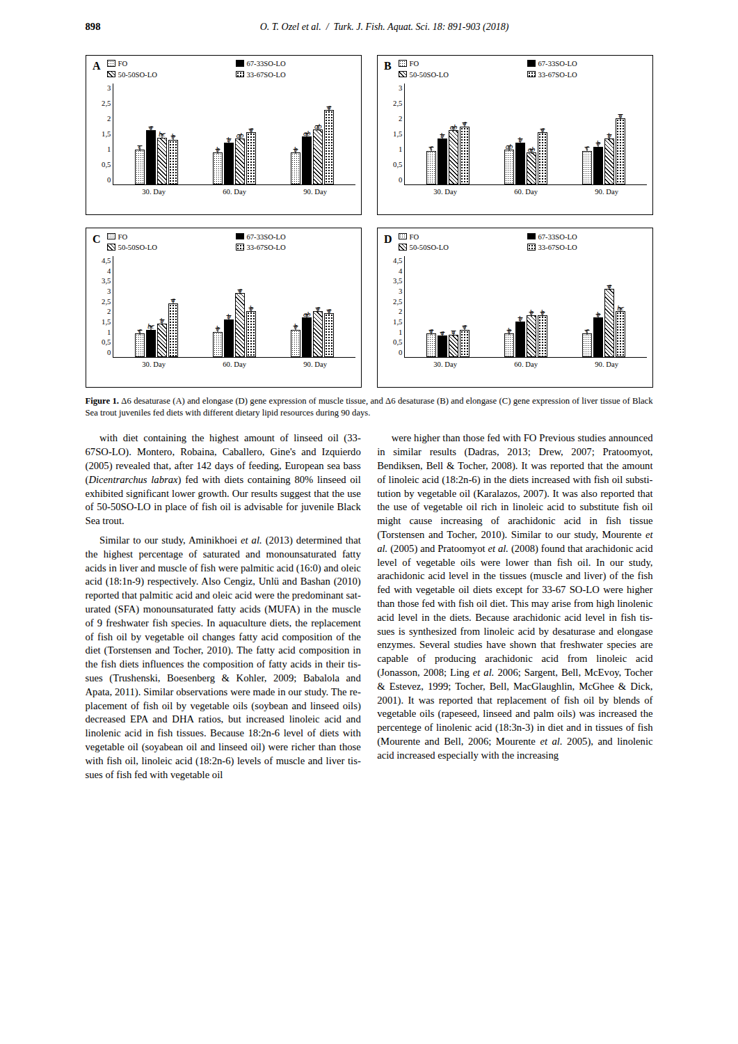898
O. T. Ozel et al. / Turk. J. Fish. Aquat. Sci. 18: 891-903 (2018)
A
FO 67-33SO-LO 50-50SO-LO 33-67SO-LO
32,521,510,50
c
a
bc
b
b
b
ab
a
b
ab
ab
a
30. Day 60. Day 90. Day
B
FO 67-33SO-LO 50-50SO-LO 33-67SO-LO
32,521,510,50
c
b
ab
a
ab
b
ab
a
c
b
b
a
30. Day 60. Day 90. Day
C
FO 67-33SO-LO 50-50SO-LO 33-67SO-LO
4,543,532,521,510,50
c
bc
b
a
b
b
a
b
b
ab
a
a
30. Day 60. Day 90. Day
D
FO 67-33SO-LO 50-50SO-LO 33-67SO-LO
4,543,532,521,510,50
a
a
a
a
b
b
b
b
c
b
a
bc
30. Day 60. Day 90. Day
Figure 1. Δ6 desaturase (A) and elongase (D) gene expression of muscle tissue, and Δ6 desaturase (B) and elongase (C) gene expression of liver tissue of Black Sea trout juveniles fed diets with different dietary lipid resources during 90 days.
with diet containing the highest amount of linseed oil (33-67SO-LO). Montero, Robaina, Caballero, Gine's and Izquierdo (2005) revealed that, after 142 days of feeding, European sea bass (Dicentrarchus labrax) fed with diets containing 80% linseed oil exhibited significant lower growth. Our results suggest that the use of 50-50SO-LO in place of fish oil is advisable for juvenile Black Sea trout.
Similar to our study, Aminikhoei et al. (2013) determined that the highest percentage of saturated and monounsaturated fatty acids in liver and muscle of fish were palmitic acid (16:0) and oleic acid (18:1n-9) respectively. Also Cengiz, Unlü and Bashan (2010) reported that palmitic acid and oleic acid were the predominant saturated (SFA) monounsaturated fatty acids (MUFA) in the muscle of 9 freshwater fish species. In aquaculture diets, the replacement of fish oil by vegetable oil changes fatty acid composition of the diet (Torstensen and Tocher, 2010). The fatty acid composition in the fish diets influences the composition of fatty acids in their tissues (Trushenski, Boesenberg & Kohler, 2009; Babalola and Apata, 2011). Similar observations were made in our study. The replacement of fish oil by vegetable oils (soybean and linseed oils) decreased EPA and DHA ratios, but increased linoleic acid and linolenic acid in fish tissues. Because 18:2n-6 level of diets with vegetable oil (soyabean oil and linseed oil) were richer than those with fish oil, linoleic acid (18:2n-6) levels of muscle and liver tissues of fish fed with vegetable oil
were higher than those fed with FO Previous studies announced in similar results (Dadras, 2013; Drew, 2007; Pratoomyot, Bendiksen, Bell & Tocher, 2008). It was reported that the amount of linoleic acid (18:2n-6) in the diets increased with fish oil substitution by vegetable oil (Karalazos, 2007). It was also reported that the use of vegetable oil rich in linoleic acid to substitute fish oil might cause increasing of arachidonic acid in fish tissue (Torstensen and Tocher, 2010). Similar to our study, Mourente et al. (2005) and Pratoomyot et al. (2008) found that arachidonic acid level of vegetable oils were lower than fish oil. In our study, arachidonic acid level in the tissues (muscle and liver) of the fish fed with vegetable oil diets except for 33-67 SO-LO were higher than those fed with fish oil diet. This may arise from high linolenic acid level in the diets. Because arachidonic acid level in fish tissues is synthesized from linoleic acid by desaturase and elongase enzymes. Several studies have shown that freshwater species are capable of producing arachidonic acid from linoleic acid (Jonasson, 2008; Ling et al. 2006; Sargent, Bell, McEvoy, Tocher & Estevez, 1999; Tocher, Bell, MacGlaughlin, McGhee & Dick, 2001). It was reported that replacement of fish oil by blends of vegetable oils (rapeseed, linseed and palm oils) was increased the percentege of linolenic acid (18:3n-3) in diet and in tissues of fish (Mourente and Bell, 2006; Mourente et al. 2005), and linolenic acid increased especially with the increasing